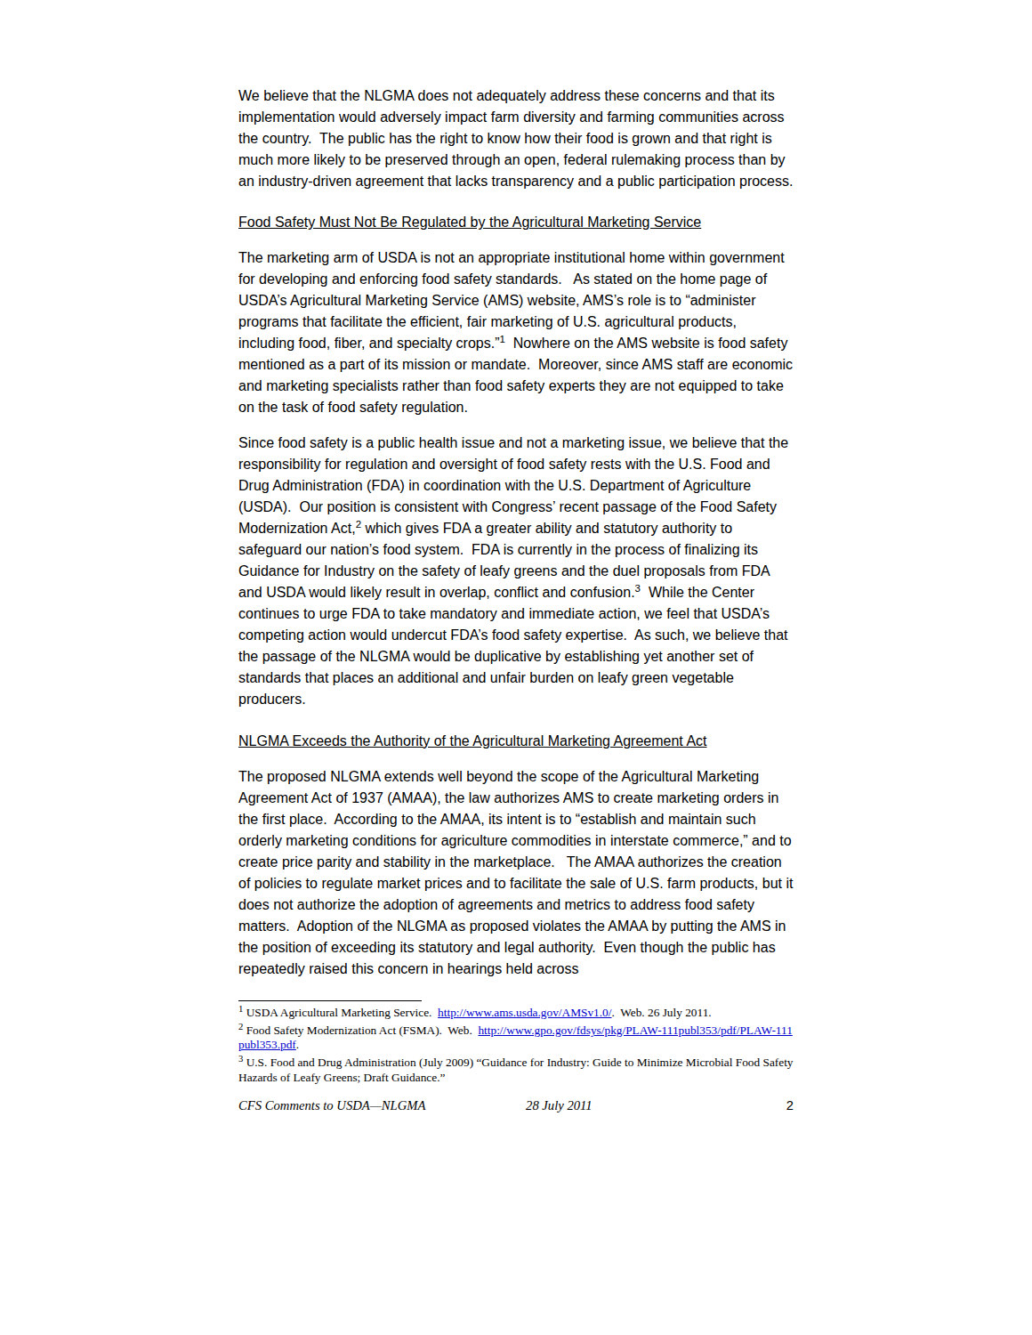We believe that the NLGMA does not adequately address these concerns and that its implementation would adversely impact farm diversity and farming communities across the country. The public has the right to know how their food is grown and that right is much more likely to be preserved through an open, federal rulemaking process than by an industry-driven agreement that lacks transparency and a public participation process.
Food Safety Must Not Be Regulated by the Agricultural Marketing Service
The marketing arm of USDA is not an appropriate institutional home within government for developing and enforcing food safety standards. As stated on the home page of USDA’s Agricultural Marketing Service (AMS) website, AMS’s role is to “administer programs that facilitate the efficient, fair marketing of U.S. agricultural products, including food, fiber, and specialty crops.”1 Nowhere on the AMS website is food safety mentioned as a part of its mission or mandate. Moreover, since AMS staff are economic and marketing specialists rather than food safety experts they are not equipped to take on the task of food safety regulation.
Since food safety is a public health issue and not a marketing issue, we believe that the responsibility for regulation and oversight of food safety rests with the U.S. Food and Drug Administration (FDA) in coordination with the U.S. Department of Agriculture (USDA). Our position is consistent with Congress’ recent passage of the Food Safety Modernization Act,2 which gives FDA a greater ability and statutory authority to safeguard our nation’s food system. FDA is currently in the process of finalizing its Guidance for Industry on the safety of leafy greens and the duel proposals from FDA and USDA would likely result in overlap, conflict and confusion.3 While the Center continues to urge FDA to take mandatory and immediate action, we feel that USDA’s competing action would undercut FDA’s food safety expertise. As such, we believe that the passage of the NLGMA would be duplicative by establishing yet another set of standards that places an additional and unfair burden on leafy green vegetable producers.
NLGMA Exceeds the Authority of the Agricultural Marketing Agreement Act
The proposed NLGMA extends well beyond the scope of the Agricultural Marketing Agreement Act of 1937 (AMAA), the law authorizes AMS to create marketing orders in the first place. According to the AMAA, its intent is to “establish and maintain such orderly marketing conditions for agriculture commodities in interstate commerce,” and to create price parity and stability in the marketplace. The AMAA authorizes the creation of policies to regulate market prices and to facilitate the sale of U.S. farm products, but it does not authorize the adoption of agreements and metrics to address food safety matters. Adoption of the NLGMA as proposed violates the AMAA by putting the AMS in the position of exceeding its statutory and legal authority. Even though the public has repeatedly raised this concern in hearings held across
1 USDA Agricultural Marketing Service. http://www.ams.usda.gov/AMSv1.0/. Web. 26 July 2011.
2 Food Safety Modernization Act (FSMA). Web. http://www.gpo.gov/fdsys/pkg/PLAW-111publ353/pdf/PLAW-111publ353.pdf.
3 U.S. Food and Drug Administration (July 2009) “Guidance for Industry: Guide to Minimize Microbial Food Safety Hazards of Leafy Greens; Draft Guidance.”
CFS Comments to USDA—NLGMA
28 July 2011
2